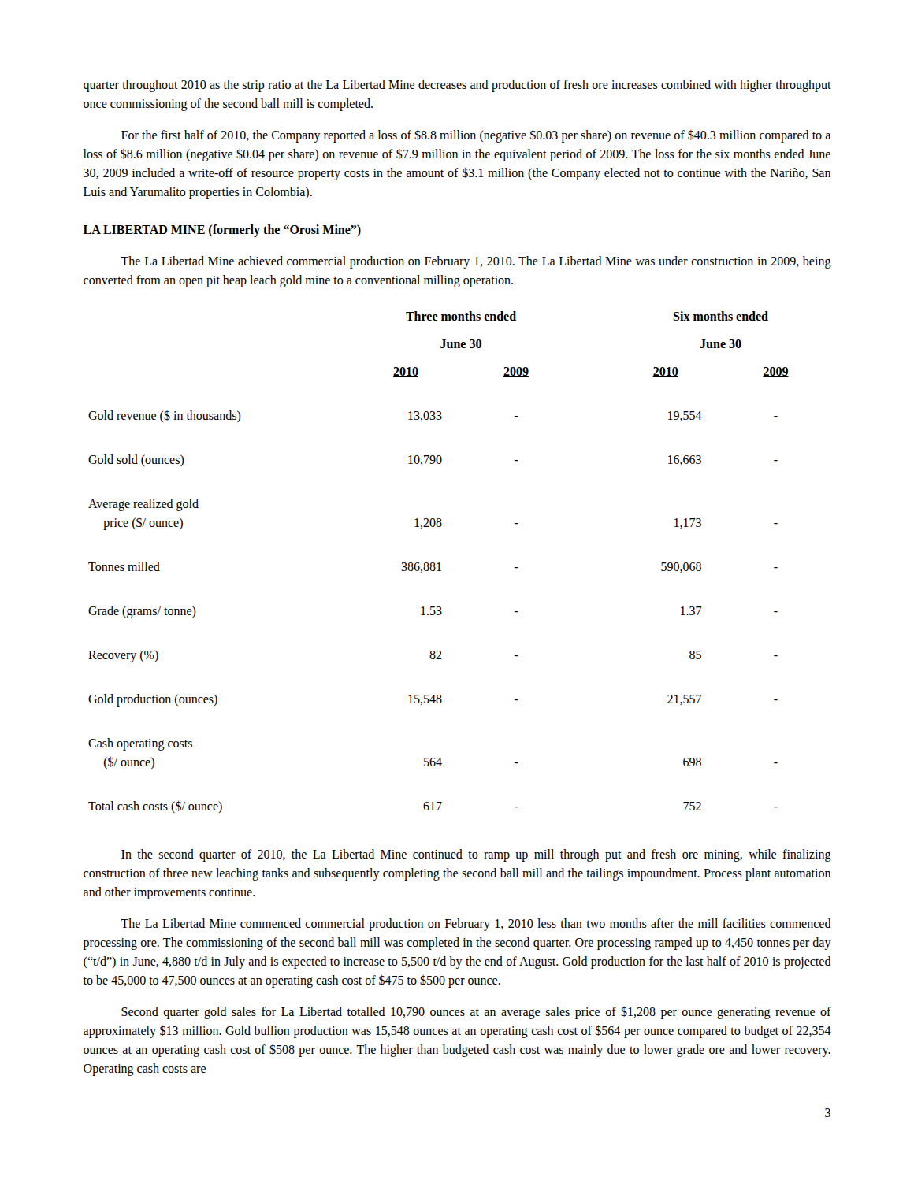quarter throughout 2010 as the strip ratio at the La Libertad Mine decreases and production of fresh ore increases combined with higher throughput once commissioning of the second ball mill is completed.
For the first half of 2010, the Company reported a loss of $8.8 million (negative $0.03 per share) on revenue of $40.3 million compared to a loss of $8.6 million (negative $0.04 per share) on revenue of $7.9 million in the equivalent period of 2009. The loss for the six months ended June 30, 2009 included a write-off of resource property costs in the amount of $3.1 million (the Company elected not to continue with the Nariño, San Luis and Yarumalito properties in Colombia).
LA LIBERTAD MINE (formerly the “Orosi Mine”)
The La Libertad Mine achieved commercial production on February 1, 2010. The La Libertad Mine was under construction in 2009, being converted from an open pit heap leach gold mine to a conventional milling operation.
| | Three months ended | | Six months ended |
| --- | --- | --- | --- |
| | June 30 | | June 30 |
| | 2010 | 2009 | | 2010 | 2009 |
| Gold revenue ($ in thousands) | 13,033 | - | | 19,554 | - |
| Gold sold (ounces) | 10,790 | - | | 16,663 | - |
| Average realized gold price ($/ ounce) | 1,208 | - | | 1,173 | - |
| Tonnes milled | 386,881 | - | | 590,068 | - |
| Grade (grams/ tonne) | 1.53 | - | | 1.37 | - |
| Recovery (%) | 82 | - | | 85 | - |
| Gold production (ounces) | 15,548 | - | | 21,557 | - |
| Cash operating costs ($/ ounce) | 564 | - | | 698 | - |
| Total cash costs ($/ ounce) | 617 | - | | 752 | - |
In the second quarter of 2010, the La Libertad Mine continued to ramp up mill through put and fresh ore mining, while finalizing construction of three new leaching tanks and subsequently completing the second ball mill and the tailings impoundment. Process plant automation and other improvements continue.
The La Libertad Mine commenced commercial production on February 1, 2010 less than two months after the mill facilities commenced processing ore. The commissioning of the second ball mill was completed in the second quarter. Ore processing ramped up to 4,450 tonnes per day (“t/d”) in June, 4,880 t/d in July and is expected to increase to 5,500 t/d by the end of August. Gold production for the last half of 2010 is projected to be 45,000 to 47,500 ounces at an operating cash cost of $475 to $500 per ounce.
Second quarter gold sales for La Libertad totalled 10,790 ounces at an average sales price of $1,208 per ounce generating revenue of approximately $13 million. Gold bullion production was 15,548 ounces at an operating cash cost of $564 per ounce compared to budget of 22,354 ounces at an operating cash cost of $508 per ounce. The higher than budgeted cash cost was mainly due to lower grade ore and lower recovery. Operating cash costs are
3